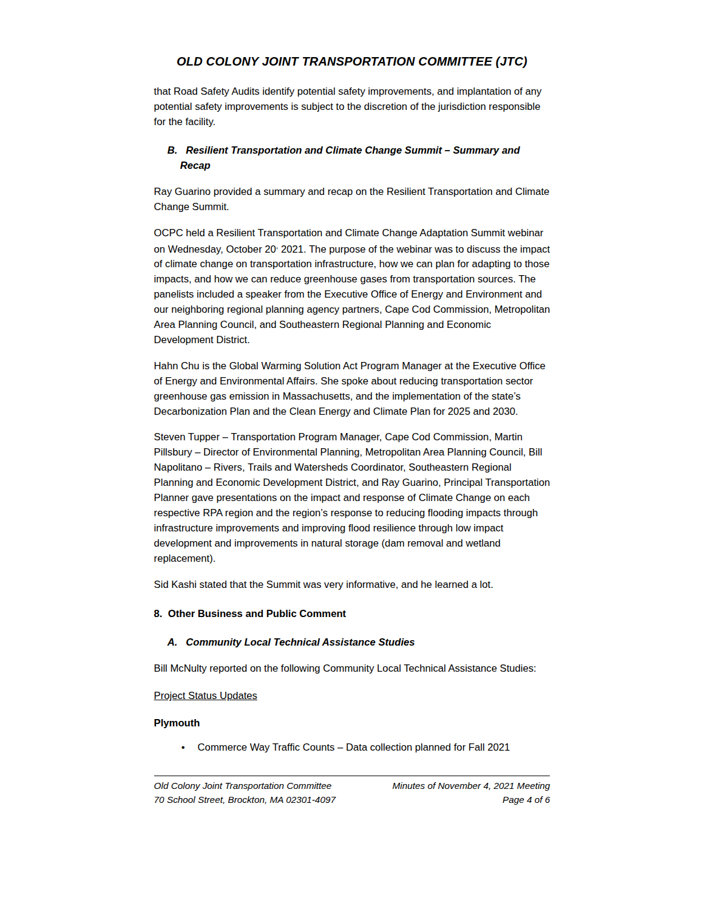OLD COLONY JOINT TRANSPORTATION COMMITTEE (JTC)
that Road Safety Audits identify potential safety improvements, and implantation of any potential safety improvements is subject to the discretion of the jurisdiction responsible for the facility.
B. Resilient Transportation and Climate Change Summit – Summary and Recap
Ray Guarino provided a summary and recap on the Resilient Transportation and Climate Change Summit.
OCPC held a Resilient Transportation and Climate Change Adaptation Summit webinar on Wednesday, October 20, 2021. The purpose of the webinar was to discuss the impact of climate change on transportation infrastructure, how we can plan for adapting to those impacts, and how we can reduce greenhouse gases from transportation sources. The panelists included a speaker from the Executive Office of Energy and Environment and our neighboring regional planning agency partners, Cape Cod Commission, Metropolitan Area Planning Council, and Southeastern Regional Planning and Economic Development District.
Hahn Chu is the Global Warming Solution Act Program Manager at the Executive Office of Energy and Environmental Affairs. She spoke about reducing transportation sector greenhouse gas emission in Massachusetts, and the implementation of the state’s Decarbonization Plan and the Clean Energy and Climate Plan for 2025 and 2030.
Steven Tupper – Transportation Program Manager, Cape Cod Commission, Martin Pillsbury – Director of Environmental Planning, Metropolitan Area Planning Council, Bill Napolitano – Rivers, Trails and Watersheds Coordinator, Southeastern Regional Planning and Economic Development District, and Ray Guarino, Principal Transportation Planner gave presentations on the impact and response of Climate Change on each respective RPA region and the region’s response to reducing flooding impacts through infrastructure improvements and improving flood resilience through low impact development and improvements in natural storage (dam removal and wetland replacement).
Sid Kashi stated that the Summit was very informative, and he learned a lot.
8. Other Business and Public Comment
A. Community Local Technical Assistance Studies
Bill McNulty reported on the following Community Local Technical Assistance Studies:
Project Status Updates
Plymouth
Commerce Way Traffic Counts – Data collection planned for Fall 2021
Old Colony Joint Transportation Committee 70 School Street, Brockton, MA 02301-4097
Minutes of November 4, 2021 Meeting Page 4 of 6